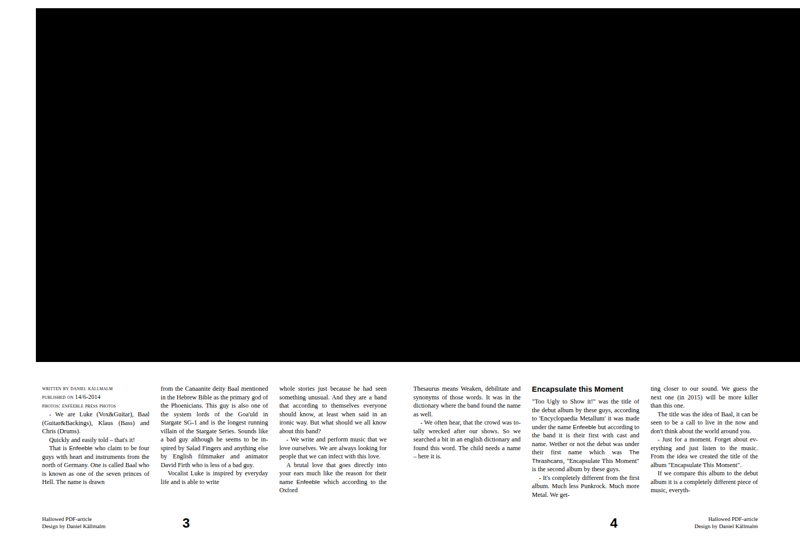Written by Daniel Källmalm Published on 14/6-2014 Photos: Enfeeble press photos
- We are Luke (Vox&Guitar), Baal (Guitar&Backings), Klaus (Bass) and Chris (Drums).
Quickly and easily told – that's it!
That is Enfeeble who claim to be four guys with heart and instruments from the north of Germany. One is called Baal who is known as one of the seven princes of Hell. The name is drawn
from the Canaanite deity Baal mentioned in the Hebrew Bible as the primary god of the Phoenicians. This guy is also one of the system lords of the Goa'uld in Stargate SG-1 and is the longest running villain of the Stargate Series. Sounds like a bad guy although he seems to be inspired by Salad Fingers and anything else by English filmmaker and animator David Firth who is less of a bad guy.
Vocalist Luke is inspired by everyday life and is able to write
whole stories just because he had seen something unusual. And they are a band that according to themselves everyone should know, at least when said in an ironic way. But what should we all know about this band?
- We write and perform music that we love ourselves. We are always looking for people that we can infect with this love.
A brutal love that goes directly into your ears much like the reason for their name Enfeeble which according to the Oxford
Thesaurus means Weaken, debilitate and synonyms of those words. It was in the dictionary where the band found the name as well.
- We often hear, that the crowd was totally wrecked after our shows. So we searched a bit in an english dictionary and found this word. The child needs a name – here it is.
Encapsulate this Moment
"Too Ugly to Show it!" was the title of the debut album by these guys, according to 'Encyclopaedia Metallum' it was made under the name Enfeeble but according to the band it is their first with cast and name. Wether or not the debut was under their first name which was The Thrashcans, "Encapsulate This Moment" is the second album by these guys.
- It's completely different from the first album. Much less Punkrock. Much more Metal. We get-
ting closer to our sound. We guess the next one (in 2015) will be more killer than this one.
The title was the idea of Baal, it can be seen to be a call to live in the now and don't think about the world around you.
- Just for a moment. Forget about everything and just listen to the music. From the idea we created the title of the album "Encapsulate This Moment".
If we compare this album to the debut album it is a completely different piece of music, everyth-
Hallowed PDF-article
Design by Daniel Källmalm
3
4
Hallowed PDF-article
Design by Daniel Källmalm